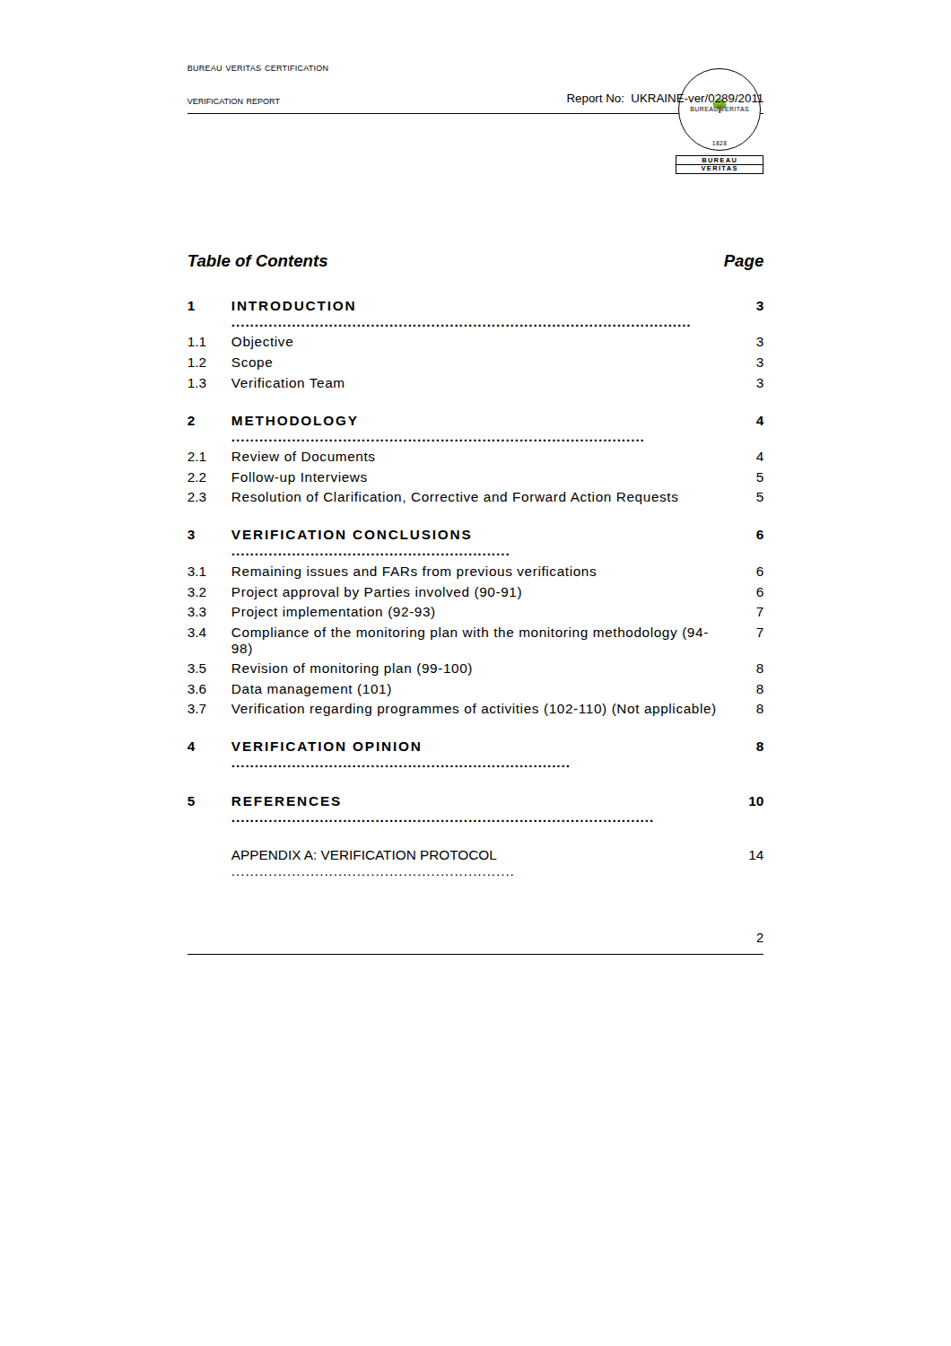BUREAU VERITAS CERTIFICATION
BUREAU VERITAS
🌳
1828
BUREAU VERITAS
Report No: UKRAINE-ver/0289/2011
VERIFICATION REPORT
Table of Contents Page
| 1 | INTRODUCTION ................................................................................................... | 3 |
| 1.1 | Objective | 3 |
| 1.2 | Scope | 3 |
| 1.3 | Verification Team | 3 |
| 2 | METHODOLOGY ......................................................................................... | 4 |
| 2.1 | Review of Documents | 4 |
| 2.2 | Follow-up Interviews | 5 |
| 2.3 | Resolution of Clarification, Corrective and Forward Action Requests | 5 |
| 3 | VERIFICATION CONCLUSIONS ............................................................ | 6 |
| 3.1 | Remaining issues and FARs from previous verifications | 6 |
| 3.2 | Project approval by Parties involved (90-91) | 6 |
| 3.3 | Project implementation (92-93) | 7 |
| 3.4 | Compliance of the monitoring plan with the monitoring methodology (94-98) | 7 |
| 3.5 | Revision of monitoring plan (99-100) | 8 |
| 3.6 | Data management (101) | 8 |
| 3.7 | Verification regarding programmes of activities (102-110) (Not applicable) | 8 |
| 4 | VERIFICATION OPINION ......................................................................... | 8 |
| 5 | REFERENCES ........................................................................................... | 10 |
| | APPENDIX A: VERIFICATION PROTOCOL ............................................................. | 14 |
2